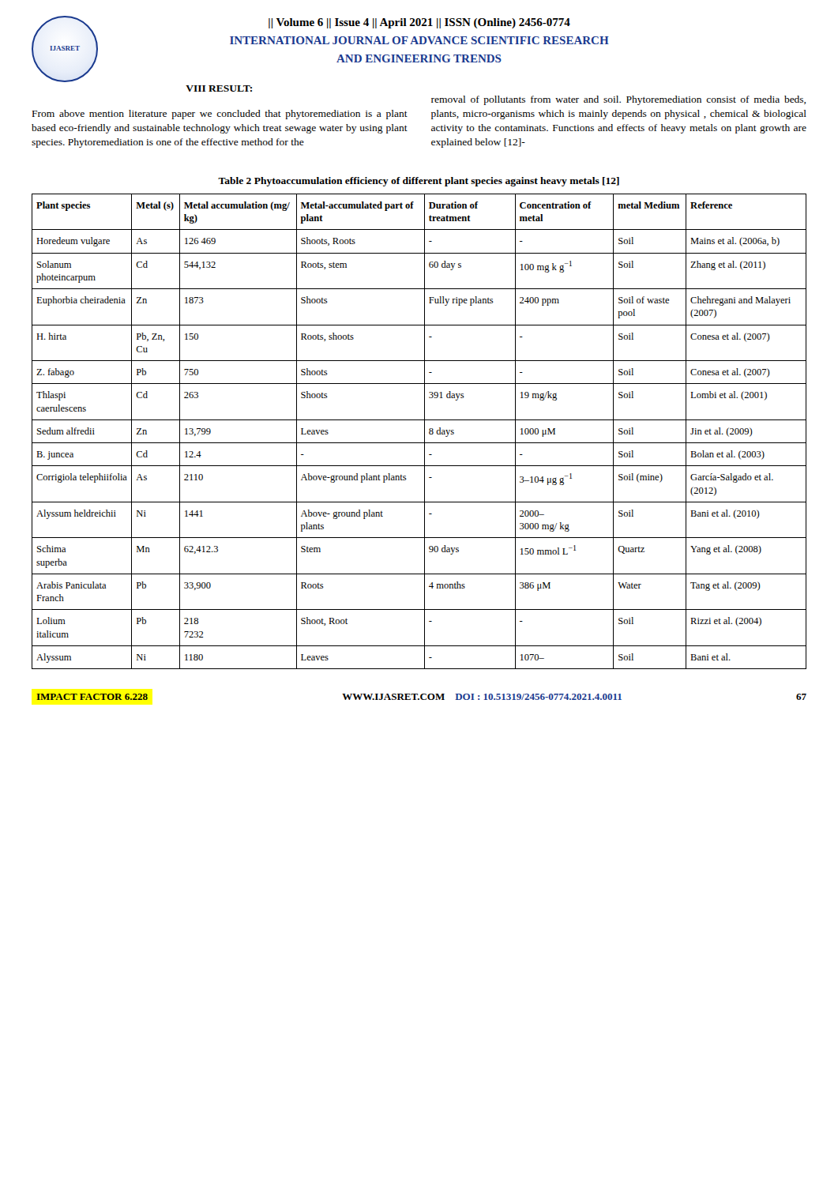IJASRET
|| Volume 6 || Issue 4 || April 2021 || ISSN (Online) 2456-0774
INTERNATIONAL JOURNAL OF ADVANCE SCIENTIFIC RESEARCH
AND ENGINEERING TRENDS
VIII RESULT:
From above mention literature paper we concluded that phytoremediation is a plant based eco-friendly and sustainable technology which treat sewage water by using plant species. Phytoremediation is one of the effective method for the
removal of pollutants from water and soil. Phytoremediation consist of media beds, plants, micro-organisms which is mainly depends on physical , chemical & biological activity to the contaminats. Functions and effects of heavy metals on plant growth are explained below [12]-
Table 2 Phytoaccumulation efficiency of different plant species against heavy metals [12]
| Plant species | Metal (s) | Metal accumulation (mg/ kg) | Metal-accumulated part of plant | Duration of treatment | Concentration of metal | metal Medium | Reference |
| --- | --- | --- | --- | --- | --- | --- | --- |
| Horedeum vulgare | As | 126 469 | Shoots, Roots | - | - | Soil | Mains et al. (2006a, b) |
| Solanum photeincarpum | Cd | 544,132 | Roots, stem | 60 day s | 100 mg k g −1 | Soil | Zhang et al. (2011) |
| Euphorbia cheiradenia | Zn | 1873 | Shoots | Fully ripe plants | 2400 ppm | Soil of waste pool | Chehregani and Malayeri (2007) |
| H. hirta | Pb, Zn, Cu | 150 | Roots, shoots | - | - | Soil | Conesa et al. (2007) |
| Z. fabago | Pb | 750 | Shoots | - | - | Soil | Conesa et al. (2007) |
| Thlaspi caerulescens | Cd | 263 | Shoots | 391 days | 19 mg/kg | Soil | Lombi et al. (2001) |
| Sedum alfredii | Zn | 13,799 | Leaves | 8 days | 1000 μM | Soil | Jin et al. (2009) |
| B. juncea | Cd | 12.4 | - | - | - | Soil | Bolan et al. (2003) |
| Corrigiola telephiifolia | As | 2110 | Above-ground plant plants | - | 3–104 μg g −1 | Soil (mine) | García-Salgado et al. (2012) |
| Alyssum heldreichii | Ni | 1441 | Above- ground plant plants | - | 2000– 3000 mg/ kg | Soil | Bani et al. (2010) |
| Schima superba | Mn | 62,412.3 | Stem | 90 days | 150 mmol L −1 | Quartz | Yang et al. (2008) |
| Arabis Paniculata Franch | Pb | 33,900 | Roots | 4 months | 386 μM | Water | Tang et al. (2009) |
| Lolium italicum | Pb | 218 7232 | Shoot, Root | - | - | Soil | Rizzi et al. (2004) |
| Alyssum | Ni | 1180 | Leaves | - | 1070– | Soil | Bani et al. |
IMPACT FACTOR 6.228 WWW.IJASRET.COM DOI : 10.51319/2456-0774.2021.4.0011 67